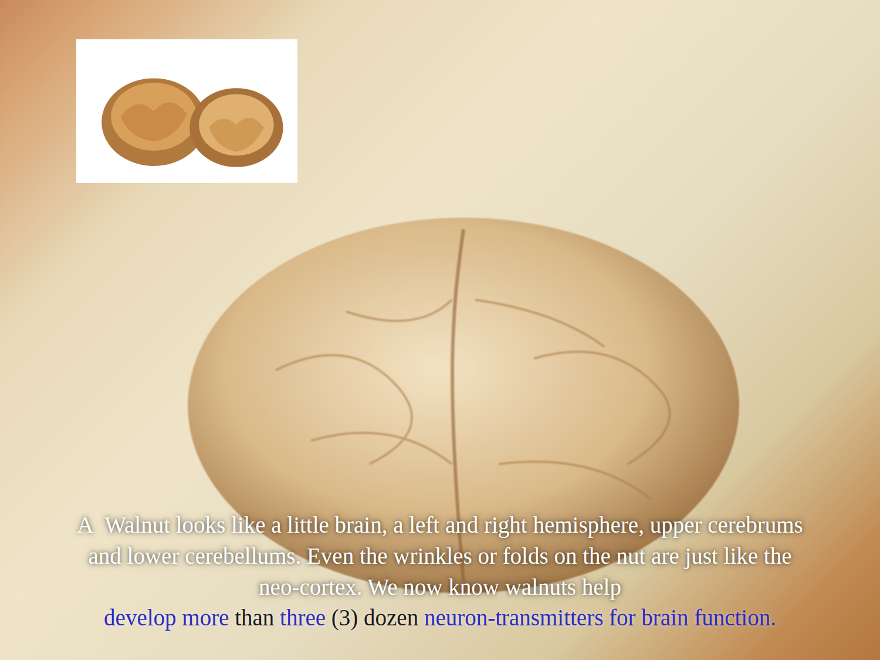A Walnut looks like a little brain, a left and right hemisphere, upper cerebrums and lower cerebellums. Even the wrinkles or folds on the nut are just like the neo-cortex. We now know walnuts help
develop more than three (3) dozen neuron-transmitters for brain function.